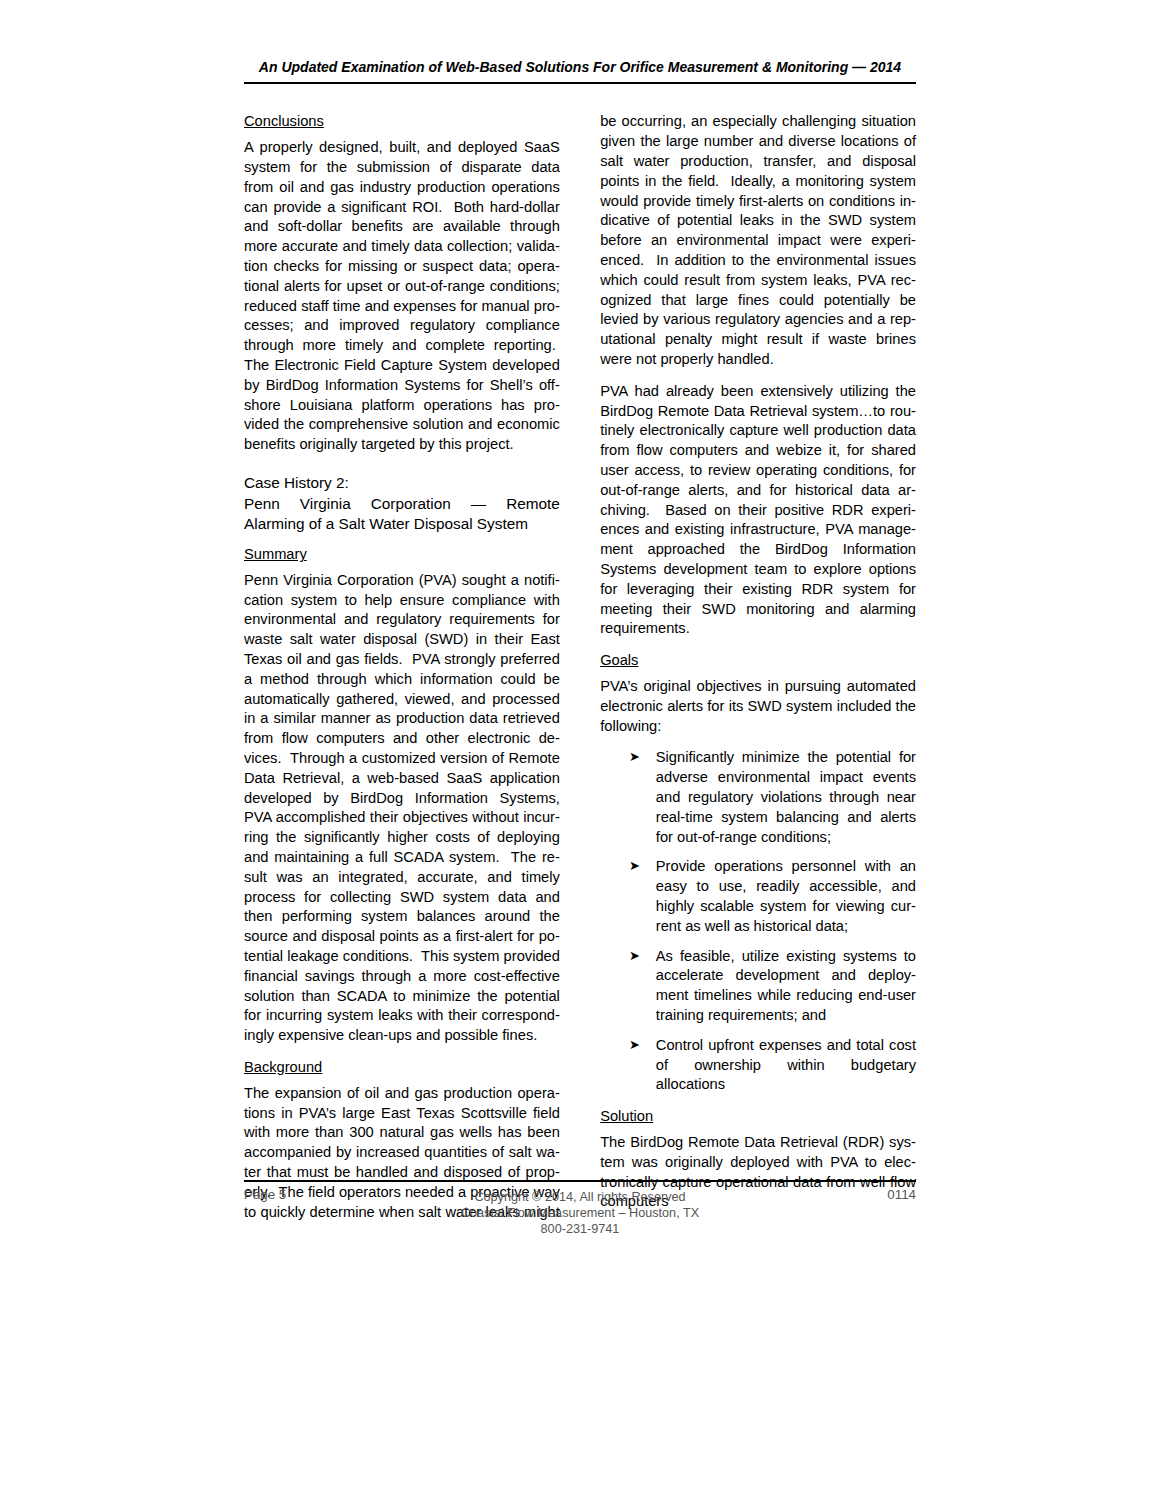An Updated Examination of Web-Based Solutions For Orifice Measurement & Monitoring — 2014
Conclusions
A properly designed, built, and deployed SaaS system for the submission of disparate data from oil and gas industry production operations can provide a significant ROI. Both hard-dollar and soft-dollar benefits are available through more accurate and timely data collection; validation checks for missing or suspect data; operational alerts for upset or out-of-range conditions; reduced staff time and expenses for manual processes; and improved regulatory compliance through more timely and complete reporting. The Electronic Field Capture System developed by BirdDog Information Systems for Shell’s offshore Louisiana platform operations has provided the comprehensive solution and economic benefits originally targeted by this project.
Case History 2:
Penn Virginia Corporation — Remote Alarming of a Salt Water Disposal System
Summary
Penn Virginia Corporation (PVA) sought a notification system to help ensure compliance with environmental and regulatory requirements for waste salt water disposal (SWD) in their East Texas oil and gas fields. PVA strongly preferred a method through which information could be automatically gathered, viewed, and processed in a similar manner as production data retrieved from flow computers and other electronic devices. Through a customized version of Remote Data Retrieval, a web-based SaaS application developed by BirdDog Information Systems, PVA accomplished their objectives without incurring the significantly higher costs of deploying and maintaining a full SCADA system. The result was an integrated, accurate, and timely process for collecting SWD system data and then performing system balances around the source and disposal points as a first-alert for potential leakage conditions. This system provided financial savings through a more cost-effective solution than SCADA to minimize the potential for incurring system leaks with their correspondingly expensive clean-ups and possible fines.
Background
The expansion of oil and gas production operations in PVA’s large East Texas Scottsville field with more than 300 natural gas wells has been accompanied by increased quantities of salt water that must be handled and disposed of properly. The field operators needed a proactive way to quickly determine when salt water leaks might be occurring, an especially challenging situation given the large number and diverse locations of salt water production, transfer, and disposal points in the field. Ideally, a monitoring system would provide timely first-alerts on conditions indicative of potential leaks in the SWD system before an environmental impact were experienced. In addition to the environmental issues which could result from system leaks, PVA recognized that large fines could potentially be levied by various regulatory agencies and a reputational penalty might result if waste brines were not properly handled.
PVA had already been extensively utilizing the BirdDog Remote Data Retrieval system…to routinely electronically capture well production data from flow computers and webize it, for shared user access, to review operating conditions, for out-of-range alerts, and for historical data archiving. Based on their positive RDR experiences and existing infrastructure, PVA management approached the BirdDog Information Systems development team to explore options for leveraging their existing RDR system for meeting their SWD monitoring and alarming requirements.
Goals
PVA’s original objectives in pursuing automated electronic alerts for its SWD system included the following:
Significantly minimize the potential for adverse environmental impact events and regulatory violations through near real-time system balancing and alerts for out-of-range conditions;
Provide operations personnel with an easy to use, readily accessible, and highly scalable system for viewing current as well as historical data;
As feasible, utilize existing systems to accelerate development and deployment timelines while reducing end-user training requirements; and
Control upfront expenses and total cost of ownership within budgetary allocations
Solution
The BirdDog Remote Data Retrieval (RDR) system was originally deployed with PVA to electronically capture operational data from well flow computers
Page 5 0114
Copyright © 2014, All rights Reserved
Coastal Flow Measurement – Houston, TX
800-231-9741